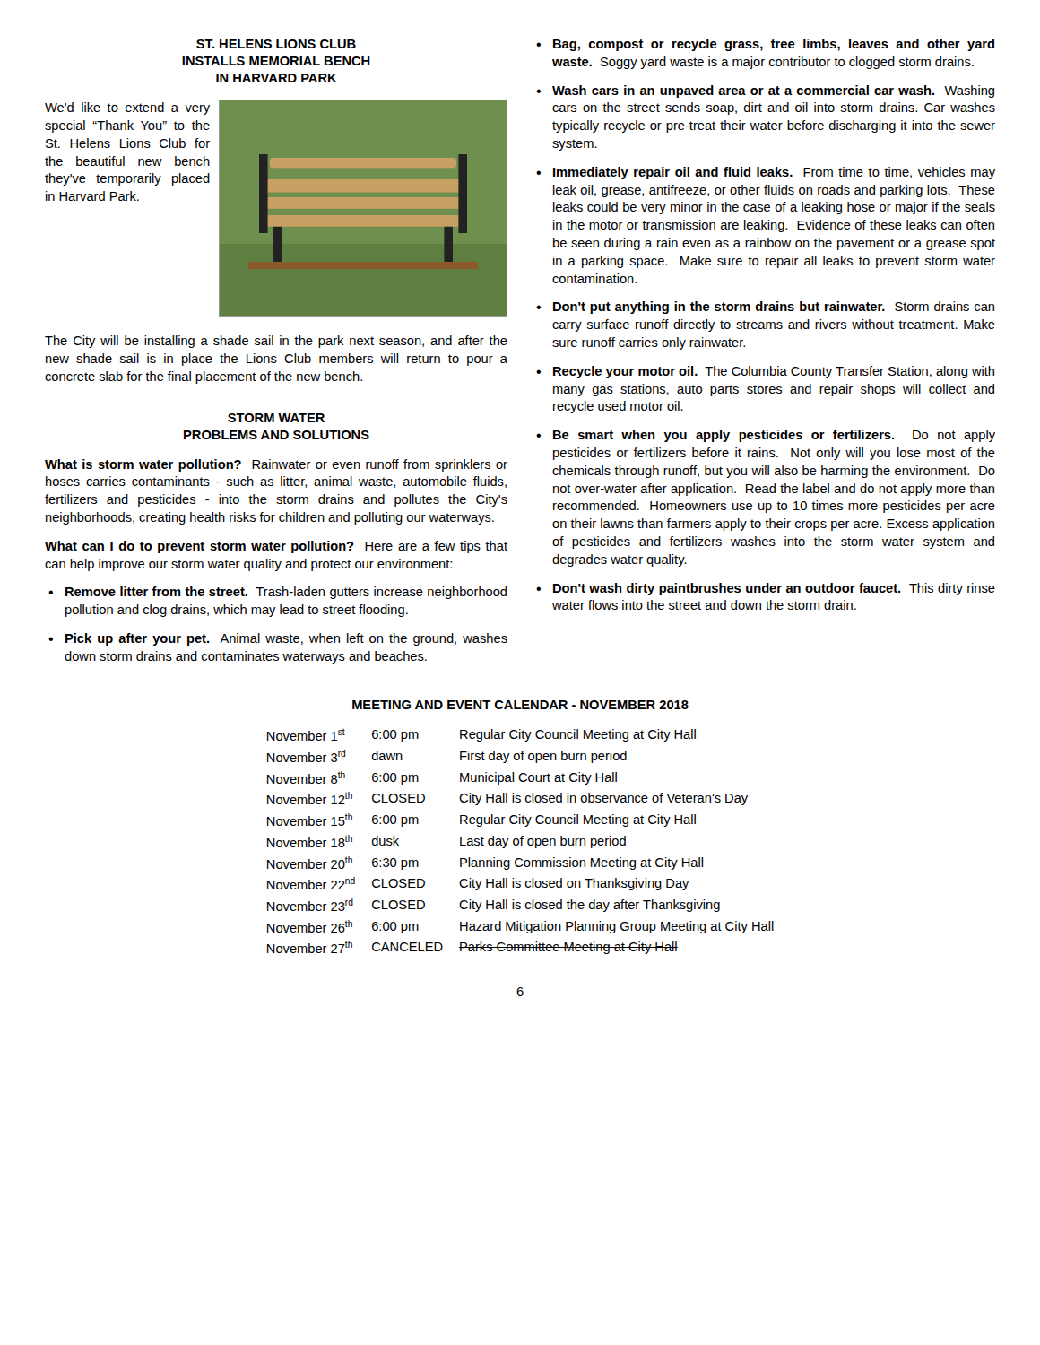St. Helens Lions Club
Installs Memorial Bench
in Harvard Park
We'd like to extend a very special “Thank You” to the St. Helens Lions Club for the beautiful new bench they've temporarily placed in Harvard Park.
The City will be installing a shade sail in the park next season, and after the new shade sail is in place the Lions Club members will return to pour a concrete slab for the final placement of the new bench.
Storm Water
Problems and Solutions
What is storm water pollution? Rainwater or even runoff from sprinklers or hoses carries contaminants - such as litter, animal waste, automobile fluids, fertilizers and pesticides - into the storm drains and pollutes the City's neighborhoods, creating health risks for children and polluting our waterways.
What can I do to prevent storm water pollution? Here are a few tips that can help improve our storm water quality and protect our environment:
Remove litter from the street. Trash-laden gutters increase neighborhood pollution and clog drains, which may lead to street flooding.
Pick up after your pet. Animal waste, when left on the ground, washes down storm drains and contaminates waterways and beaches.
Bag, compost or recycle grass, tree limbs, leaves and other yard waste. Soggy yard waste is a major contributor to clogged storm drains.
Wash cars in an unpaved area or at a commercial car wash. Washing cars on the street sends soap, dirt and oil into storm drains. Car washes typically recycle or pre-treat their water before discharging it into the sewer system.
Immediately repair oil and fluid leaks. From time to time, vehicles may leak oil, grease, antifreeze, or other fluids on roads and parking lots. These leaks could be very minor in the case of a leaking hose or major if the seals in the motor or transmission are leaking. Evidence of these leaks can often be seen during a rain even as a rainbow on the pavement or a grease spot in a parking space. Make sure to repair all leaks to prevent storm water contamination.
Don't put anything in the storm drains but rainwater. Storm drains can carry surface runoff directly to streams and rivers without treatment. Make sure runoff carries only rainwater.
Recycle your motor oil. The Columbia County Transfer Station, along with many gas stations, auto parts stores and repair shops will collect and recycle used motor oil.
Be smart when you apply pesticides or fertilizers. Do not apply pesticides or fertilizers before it rains. Not only will you lose most of the chemicals through runoff, but you will also be harming the environment. Do not over-water after application. Read the label and do not apply more than recommended. Homeowners use up to 10 times more pesticides per acre on their lawns than farmers apply to their crops per acre. Excess application of pesticides and fertilizers washes into the storm water system and degrades water quality.
Don't wash dirty paintbrushes under an outdoor faucet. This dirty rinse water flows into the street and down the storm drain.
Meeting and Event Calendar - November 2018
| November 1 st | 6:00 pm | Regular City Council Meeting at City Hall |
| November 3 rd | dawn | First day of open burn period |
| November 8 th | 6:00 pm | Municipal Court at City Hall |
| November 12 th | CLOSED | City Hall is closed in observance of Veteran's Day |
| November 15 th | 6:00 pm | Regular City Council Meeting at City Hall |
| November 18 th | dusk | Last day of open burn period |
| November 20 th | 6:30 pm | Planning Commission Meeting at City Hall |
| November 22 nd | CLOSED | City Hall is closed on Thanksgiving Day |
| November 23 rd | CLOSED | City Hall is closed the day after Thanksgiving |
| November 26 th | 6:00 pm | Hazard Mitigation Planning Group Meeting at City Hall |
| November 27 th | CANCELED | Parks Committee Meeting at City Hall |
6